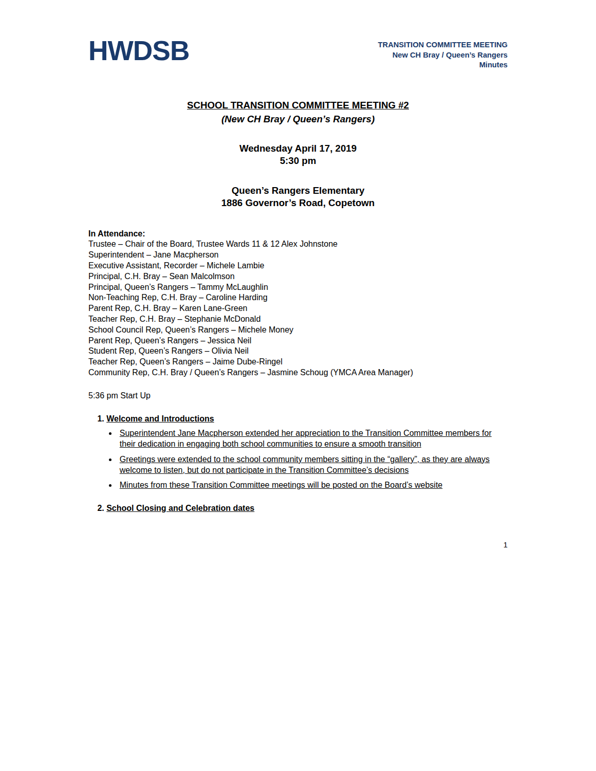HWDSB
TRANSITION COMMITTEE MEETING
New CH Bray / Queen’s Rangers
Minutes
SCHOOL TRANSITION COMMITTEE MEETING #2
(New CH Bray / Queen’s Rangers)
Wednesday April 17, 2019
5:30 pm
Queen’s Rangers Elementary
1886 Governor’s Road, Copetown
In Attendance:
Trustee – Chair of the Board, Trustee Wards 11 & 12 Alex Johnstone
Superintendent – Jane Macpherson
Executive Assistant, Recorder – Michele Lambie
Principal, C.H. Bray – Sean Malcolmson
Principal, Queen’s Rangers – Tammy McLaughlin
Non-Teaching Rep, C.H. Bray – Caroline Harding
Parent Rep, C.H. Bray – Karen Lane-Green
Teacher Rep, C.H. Bray – Stephanie McDonald
School Council Rep, Queen’s Rangers – Michele Money
Parent Rep, Queen’s Rangers – Jessica Neil
Student Rep, Queen’s Rangers – Olivia Neil
Teacher Rep, Queen’s Rangers – Jaime Dube-Ringel
Community Rep, C.H. Bray / Queen’s Rangers – Jasmine Schoug (YMCA Area Manager)
5:36 pm Start Up
Welcome and Introductions
Superintendent Jane Macpherson extended her appreciation to the Transition Committee members for their dedication in engaging both school communities to ensure a smooth transition
Greetings were extended to the school community members sitting in the “gallery”, as they are always welcome to listen, but do not participate in the Transition Committee’s decisions
Minutes from these Transition Committee meetings will be posted on the Board’s website
School Closing and Celebration dates
1